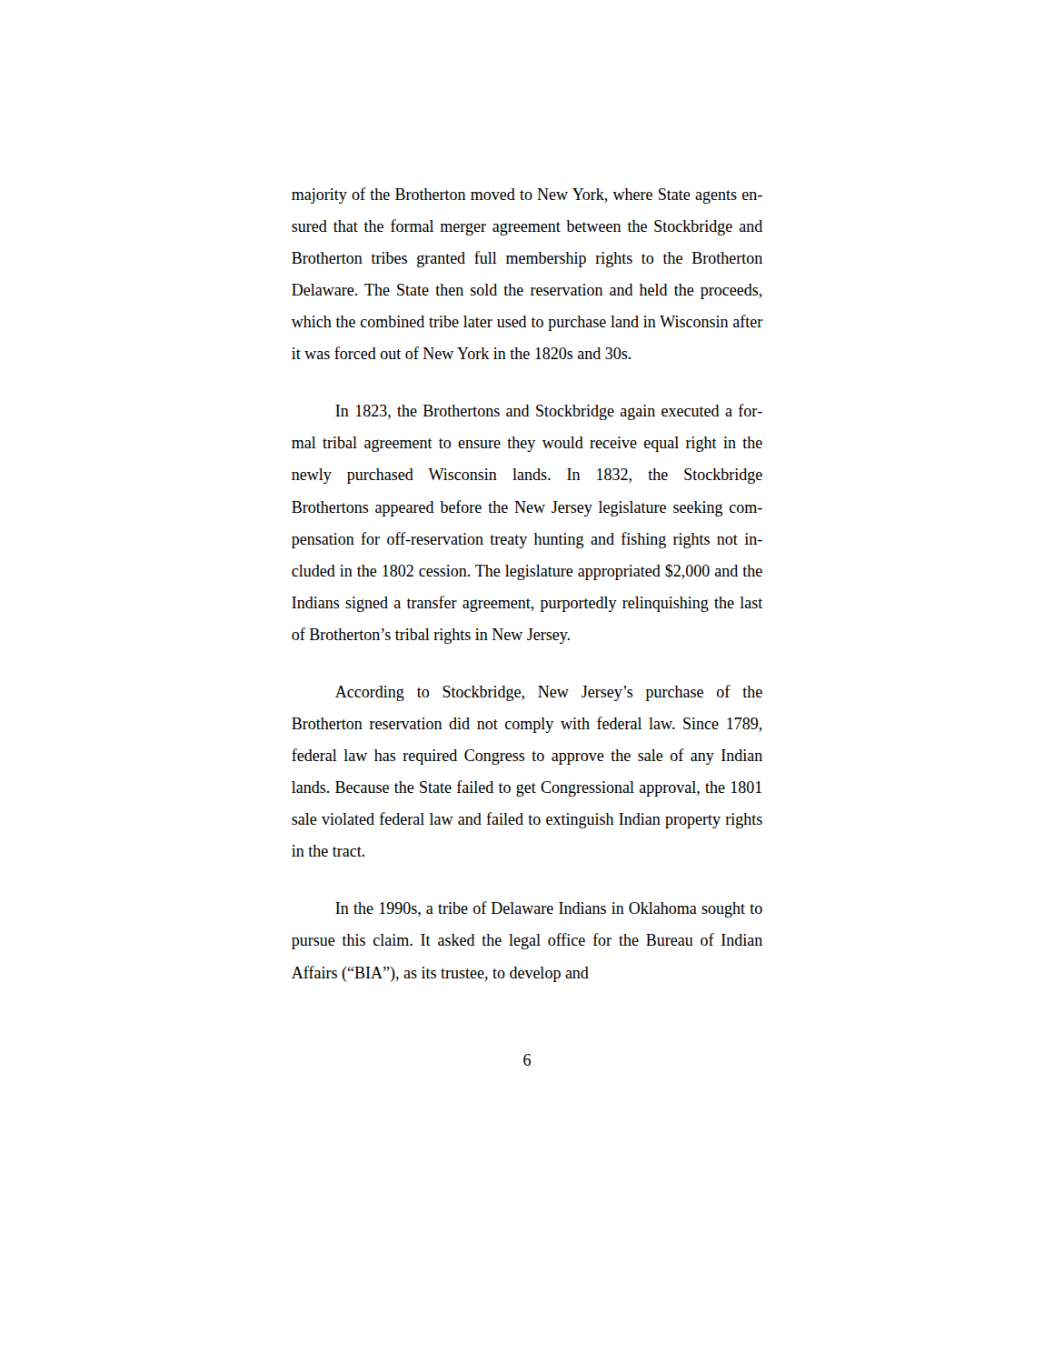majority of the Brotherton moved to New York, where State agents ensured that the formal merger agreement between the Stockbridge and Brotherton tribes granted full membership rights to the Brotherton Delaware. The State then sold the reservation and held the proceeds, which the combined tribe later used to purchase land in Wisconsin after it was forced out of New York in the 1820s and 30s.
In 1823, the Brothertons and Stockbridge again executed a formal tribal agreement to ensure they would receive equal right in the newly purchased Wisconsin lands. In 1832, the Stockbridge Brothertons appeared before the New Jersey legislature seeking compensation for off-reservation treaty hunting and fishing rights not included in the 1802 cession. The legislature appropriated $2,000 and the Indians signed a transfer agreement, purportedly relinquishing the last of Brotherton’s tribal rights in New Jersey.
According to Stockbridge, New Jersey’s purchase of the Brotherton reservation did not comply with federal law. Since 1789, federal law has required Congress to approve the sale of any Indian lands. Because the State failed to get Congressional approval, the 1801 sale violated federal law and failed to extinguish Indian property rights in the tract.
In the 1990s, a tribe of Delaware Indians in Oklahoma sought to pursue this claim. It asked the legal office for the Bureau of Indian Affairs (“BIA”), as its trustee, to develop and
6